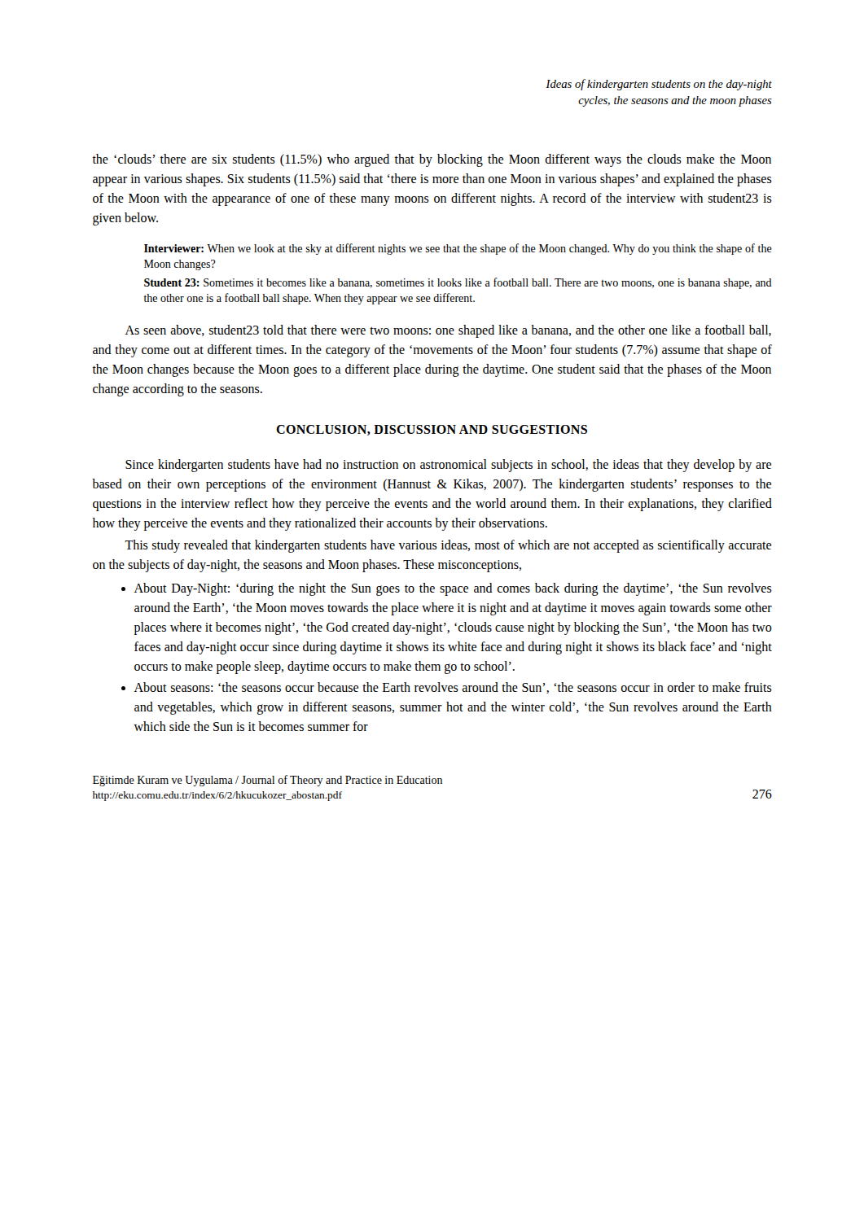Ideas of kindergarten students on the day-night
cycles, the seasons and the moon phases
the ‘clouds’ there are six students (11.5%) who argued that by blocking the Moon different ways the clouds make the Moon appear in various shapes. Six students (11.5%) said that ‘there is more than one Moon in various shapes’ and explained the phases of the Moon with the appearance of one of these many moons on different nights. A record of the interview with student23 is given below.
Interviewer: When we look at the sky at different nights we see that the shape of the Moon changed. Why do you think the shape of the Moon changes?
Student 23: Sometimes it becomes like a banana, sometimes it looks like a football ball. There are two moons, one is banana shape, and the other one is a football ball shape. When they appear we see different.
As seen above, student23 told that there were two moons: one shaped like a banana, and the other one like a football ball, and they come out at different times. In the category of the ‘movements of the Moon’ four students (7.7%) assume that shape of the Moon changes because the Moon goes to a different place during the daytime. One student said that the phases of the Moon change according to the seasons.
Conclusion, Discussion and Suggestions
Since kindergarten students have had no instruction on astronomical subjects in school, the ideas that they develop by are based on their own perceptions of the environment (Hannust & Kikas, 2007). The kindergarten students’ responses to the questions in the interview reflect how they perceive the events and the world around them. In their explanations, they clarified how they perceive the events and they rationalized their accounts by their observations.
This study revealed that kindergarten students have various ideas, most of which are not accepted as scientifically accurate on the subjects of day-night, the seasons and Moon phases. These misconceptions,
About Day-Night: ‘during the night the Sun goes to the space and comes back during the daytime’, ‘the Sun revolves around the Earth’, ‘the Moon moves towards the place where it is night and at daytime it moves again towards some other places where it becomes night’, ‘the God created day-night’, ‘clouds cause night by blocking the Sun’, ‘the Moon has two faces and day-night occur since during daytime it shows its white face and during night it shows its black face’ and ‘night occurs to make people sleep, daytime occurs to make them go to school’.
About seasons: ‘the seasons occur because the Earth revolves around the Sun’, ‘the seasons occur in order to make fruits and vegetables, which grow in different seasons, summer hot and the winter cold’, ‘the Sun revolves around the Earth which side the Sun is it becomes summer for
Eğitimde Kuram ve Uygulama / Journal of Theory and Practice in Education
http://eku.comu.edu.tr/index/6/2/hkucukozer_abostan.pdf
276